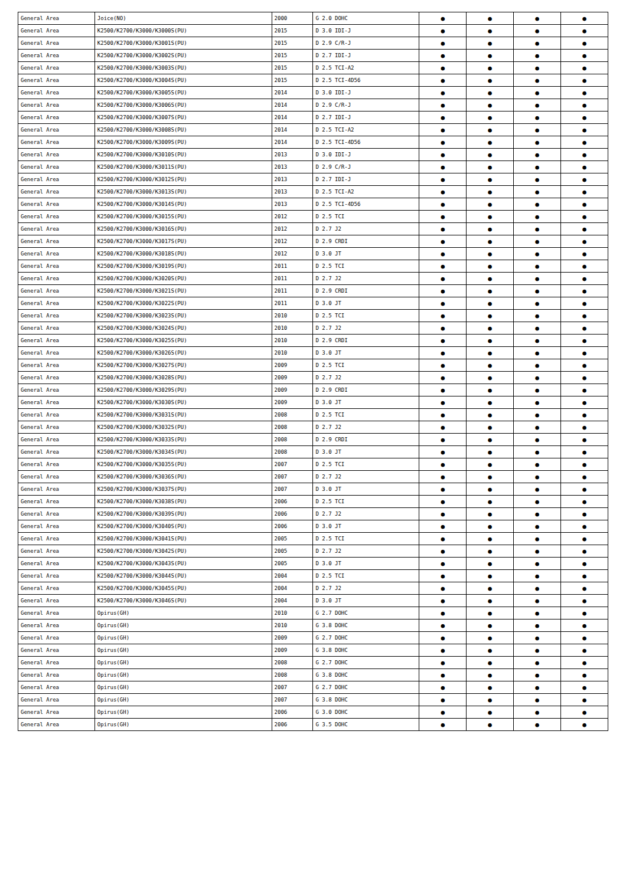| General Area | Joice(NO) | 2000 | G 2.0 DOHC | ● | ● | ● | ● |
| General Area | K2500/K2700/K3000/K3000S(PU) | 2015 | D 3.0 IDI-J | ● | ● | ● | ● |
| General Area | K2500/K2700/K3000/K3001S(PU) | 2015 | D 2.9 C/R-J | ● | ● | ● | ● |
| General Area | K2500/K2700/K3000/K3002S(PU) | 2015 | D 2.7 IDI-J | ● | ● | ● | ● |
| General Area | K2500/K2700/K3000/K3003S(PU) | 2015 | D 2.5 TCI-A2 | ● | ● | ● | ● |
| General Area | K2500/K2700/K3000/K3004S(PU) | 2015 | D 2.5 TCI-4D56 | ● | ● | ● | ● |
| General Area | K2500/K2700/K3000/K3005S(PU) | 2014 | D 3.0 IDI-J | ● | ● | ● | ● |
| General Area | K2500/K2700/K3000/K3006S(PU) | 2014 | D 2.9 C/R-J | ● | ● | ● | ● |
| General Area | K2500/K2700/K3000/K3007S(PU) | 2014 | D 2.7 IDI-J | ● | ● | ● | ● |
| General Area | K2500/K2700/K3000/K3008S(PU) | 2014 | D 2.5 TCI-A2 | ● | ● | ● | ● |
| General Area | K2500/K2700/K3000/K3009S(PU) | 2014 | D 2.5 TCI-4D56 | ● | ● | ● | ● |
| General Area | K2500/K2700/K3000/K3010S(PU) | 2013 | D 3.0 IDI-J | ● | ● | ● | ● |
| General Area | K2500/K2700/K3000/K3011S(PU) | 2013 | D 2.9 C/R-J | ● | ● | ● | ● |
| General Area | K2500/K2700/K3000/K3012S(PU) | 2013 | D 2.7 IDI-J | ● | ● | ● | ● |
| General Area | K2500/K2700/K3000/K3013S(PU) | 2013 | D 2.5 TCI-A2 | ● | ● | ● | ● |
| General Area | K2500/K2700/K3000/K3014S(PU) | 2013 | D 2.5 TCI-4D56 | ● | ● | ● | ● |
| General Area | K2500/K2700/K3000/K3015S(PU) | 2012 | D 2.5 TCI | ● | ● | ● | ● |
| General Area | K2500/K2700/K3000/K3016S(PU) | 2012 | D 2.7 J2 | ● | ● | ● | ● |
| General Area | K2500/K2700/K3000/K3017S(PU) | 2012 | D 2.9 CRDI | ● | ● | ● | ● |
| General Area | K2500/K2700/K3000/K3018S(PU) | 2012 | D 3.0 JT | ● | ● | ● | ● |
| General Area | K2500/K2700/K3000/K3019S(PU) | 2011 | D 2.5 TCI | ● | ● | ● | ● |
| General Area | K2500/K2700/K3000/K3020S(PU) | 2011 | D 2.7 J2 | ● | ● | ● | ● |
| General Area | K2500/K2700/K3000/K3021S(PU) | 2011 | D 2.9 CRDI | ● | ● | ● | ● |
| General Area | K2500/K2700/K3000/K3022S(PU) | 2011 | D 3.0 JT | ● | ● | ● | ● |
| General Area | K2500/K2700/K3000/K3023S(PU) | 2010 | D 2.5 TCI | ● | ● | ● | ● |
| General Area | K2500/K2700/K3000/K3024S(PU) | 2010 | D 2.7 J2 | ● | ● | ● | ● |
| General Area | K2500/K2700/K3000/K3025S(PU) | 2010 | D 2.9 CRDI | ● | ● | ● | ● |
| General Area | K2500/K2700/K3000/K3026S(PU) | 2010 | D 3.0 JT | ● | ● | ● | ● |
| General Area | K2500/K2700/K3000/K3027S(PU) | 2009 | D 2.5 TCI | ● | ● | ● | ● |
| General Area | K2500/K2700/K3000/K3028S(PU) | 2009 | D 2.7 J2 | ● | ● | ● | ● |
| General Area | K2500/K2700/K3000/K3029S(PU) | 2009 | D 2.9 CRDI | ● | ● | ● | ● |
| General Area | K2500/K2700/K3000/K3030S(PU) | 2009 | D 3.0 JT | ● | ● | ● | ● |
| General Area | K2500/K2700/K3000/K3031S(PU) | 2008 | D 2.5 TCI | ● | ● | ● | ● |
| General Area | K2500/K2700/K3000/K3032S(PU) | 2008 | D 2.7 J2 | ● | ● | ● | ● |
| General Area | K2500/K2700/K3000/K3033S(PU) | 2008 | D 2.9 CRDI | ● | ● | ● | ● |
| General Area | K2500/K2700/K3000/K3034S(PU) | 2008 | D 3.0 JT | ● | ● | ● | ● |
| General Area | K2500/K2700/K3000/K3035S(PU) | 2007 | D 2.5 TCI | ● | ● | ● | ● |
| General Area | K2500/K2700/K3000/K3036S(PU) | 2007 | D 2.7 J2 | ● | ● | ● | ● |
| General Area | K2500/K2700/K3000/K3037S(PU) | 2007 | D 3.0 JT | ● | ● | ● | ● |
| General Area | K2500/K2700/K3000/K3038S(PU) | 2006 | D 2.5 TCI | ● | ● | ● | ● |
| General Area | K2500/K2700/K3000/K3039S(PU) | 2006 | D 2.7 J2 | ● | ● | ● | ● |
| General Area | K2500/K2700/K3000/K3040S(PU) | 2006 | D 3.0 JT | ● | ● | ● | ● |
| General Area | K2500/K2700/K3000/K3041S(PU) | 2005 | D 2.5 TCI | ● | ● | ● | ● |
| General Area | K2500/K2700/K3000/K3042S(PU) | 2005 | D 2.7 J2 | ● | ● | ● | ● |
| General Area | K2500/K2700/K3000/K3043S(PU) | 2005 | D 3.0 JT | ● | ● | ● | ● |
| General Area | K2500/K2700/K3000/K3044S(PU) | 2004 | D 2.5 TCI | ● | ● | ● | ● |
| General Area | K2500/K2700/K3000/K3045S(PU) | 2004 | D 2.7 J2 | ● | ● | ● | ● |
| General Area | K2500/K2700/K3000/K3046S(PU) | 2004 | D 3.0 JT | ● | ● | ● | ● |
| General Area | Opirus(GH) | 2010 | G 2.7 DOHC | ● | ● | ● | ● |
| General Area | Opirus(GH) | 2010 | G 3.8 DOHC | ● | ● | ● | ● |
| General Area | Opirus(GH) | 2009 | G 2.7 DOHC | ● | ● | ● | ● |
| General Area | Opirus(GH) | 2009 | G 3.8 DOHC | ● | ● | ● | ● |
| General Area | Opirus(GH) | 2008 | G 2.7 DOHC | ● | ● | ● | ● |
| General Area | Opirus(GH) | 2008 | G 3.8 DOHC | ● | ● | ● | ● |
| General Area | Opirus(GH) | 2007 | G 2.7 DOHC | ● | ● | ● | ● |
| General Area | Opirus(GH) | 2007 | G 3.8 DOHC | ● | ● | ● | ● |
| General Area | Opirus(GH) | 2006 | G 3.0 DOHC | ● | ● | ● | ● |
| General Area | Opirus(GH) | 2006 | G 3.5 DOHC | ● | ● | ● | ● |